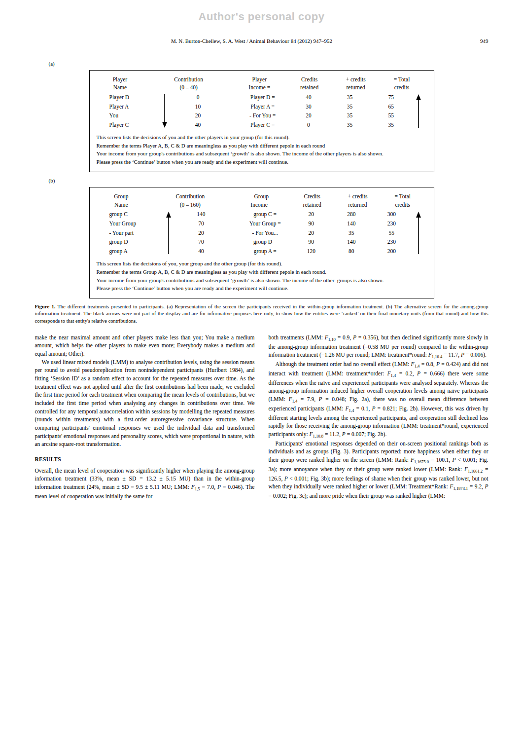Author's personal copy
M. N. Burton-Chellew, S. A. West / Animal Behaviour 84 (2012) 947–952
949
(a)
| Player Name | | Contribution (0 – 40) | | Player Income = | Credits retained | + credits returned | = Total credits | |
| Player D | | 0 | | Player D = | 40 | 35 | 75 | |
| Player A | 10 | | Player A = | 30 | 35 | 65 |
| You | 20 | | - For You = | 20 | 35 | 55 |
| Player C | 40 | | Player C = | 0 | 35 | 35 |
This screen lists the decisions of you and the other players in your group (for this round).
Remember the terms Player A, B, C & D are meaningless as you play with different pepole in each round
Your income from your group's contributions and subsequent ‘growth’ is also shown. The income of the other players is also shown.
Please press the ‘Continue’ button when you are ready and the experiment will continue.
(b)
| Group Name | | Contribution (0 – 160) | | Group Income = | Credits retained | + credits returned | = Total credits | |
| group C | | 140 | | group C = | 20 | 280 | 300 | |
| Your Group | 70 | | Your Group = | 90 | 140 | 230 |
| - Your part | 20 | | - For You... | 20 | 35 | 55 |
| group D | 70 | | group D = | 90 | 140 | 230 |
| group A | 40 | | group A = | 120 | 80 | 200 |
This screen lists the decisions of you, your group and the other group (for this round).
Remember the terms Group A, B, C & D are meaningless as you play with different pepole in each round.
Your income from your group's contributions and subsequent ‘growth’ is also shown. The income of the other groups is also shown.
Please press the ‘Continue’ button when you are ready and the experiment will continue.
Figure 1. The different treatments presented to participants. (a) Representation of the screen the participants received in the within-group information treatment. (b) The alternative screen for the among-group information treatment. The black arrows were not part of the display and are for informative purposes here only, to show how the entities were ‘ranked’ on their final monetary units (from that round) and how this corresponds to that entity's relative contributions.
make the near maximal amount and other players make less than you; You make a medium amount, which helps the other players to make even more; Everybody makes a medium and equal amount; Other).
We used linear mixed models (LMM) to analyse contribution levels, using the session means per round to avoid pseudoreplication from nonindependent participants (Hurlbert 1984), and fitting ‘Session ID’ as a random effect to account for the repeated measures over time. As the treatment effect was not applied until after the first contributions had been made, we excluded the first time period for each treatment when comparing the mean levels of contributions, but we included the first time period when analysing any changes in contributions over time. We controlled for any temporal autocorrelation within sessions by modelling the repeated measures (rounds within treatments) with a first-order autoregressive covariance structure. When comparing participants' emotional responses we used the individual data and transformed participants' emotional responses and personality scores, which were proportional in nature, with an arcsine square-root transformation.
RESULTS
Overall, the mean level of cooperation was significantly higher when playing the among-group information treatment (33%, mean ± SD = 13.2 ± 5.15 MU) than in the within-group information treatment (24%, mean ± SD = 9.5 ± 5.11 MU; LMM: F1,5 = 7.0, P = 0.046). The mean level of cooperation was initially the same for
both treatments (LMM: F1,10 = 0.9, P = 0.356), but then declined significantly more slowly in the among-group information treatment (−0.58 MU per round) compared to the within-group information treatment (−1.26 MU per round; LMM: treatment*round: F1,10.4 = 11.7, P = 0.006).
Although the treatment order had no overall effect (LMM: F1,4 = 0.8, P = 0.424) and did not interact with treatment (LMM: treatment*order: F1,4 = 0.2, P = 0.666) there were some differences when the naïve and experienced participants were analysed separately. Whereas the among-group information induced higher overall cooperation levels among naïve participants (LMM: F1,4 = 7.9, P = 0.048; Fig. 2a), there was no overall mean difference between experienced participants (LMM: F1,4 = 0.1, P = 0.821; Fig. 2b). However, this was driven by different starting levels among the experienced participants, and cooperation still declined less rapidly for those receiving the among-group information (LMM: treatment*round, experienced participants only: F1,10.8 = 11.2, P = 0.007; Fig. 2b).
Participants' emotional responses depended on their on-screen positional rankings both as individuals and as groups (Fig. 3). Participants reported: more happiness when either they or their group were ranked higher on the screen (LMM: Rank: F1,1675.0 = 100.1, P < 0.001; Fig. 3a); more annoyance when they or their group were ranked lower (LMM: Rank: F1,1661.2 = 126.5, P < 0.001; Fig. 3b); more feelings of shame when their group was ranked lower, but not when they individually were ranked higher or lower (LMM: Treatment*Rank: F1,1873.1 = 9.2, P = 0.002; Fig. 3c); and more pride when their group was ranked higher (LMM: